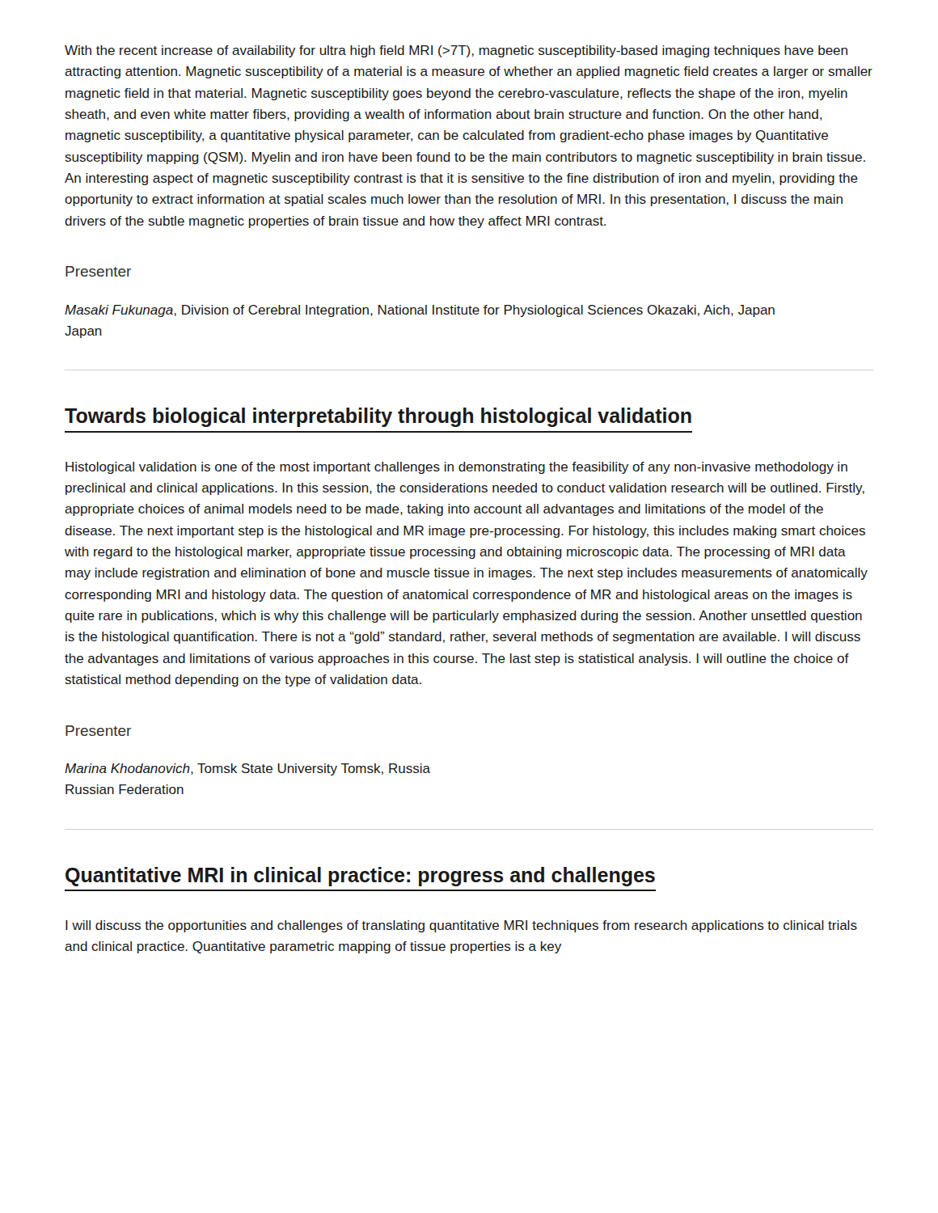With the recent increase of availability for ultra high field MRI (>7T), magnetic susceptibility-based imaging techniques have been attracting attention. Magnetic susceptibility of a material is a measure of whether an applied magnetic field creates a larger or smaller magnetic field in that material. Magnetic susceptibility goes beyond the cerebro-vasculature, reflects the shape of the iron, myelin sheath, and even white matter fibers, providing a wealth of information about brain structure and function. On the other hand, magnetic susceptibility, a quantitative physical parameter, can be calculated from gradient-echo phase images by Quantitative susceptibility mapping (QSM). Myelin and iron have been found to be the main contributors to magnetic susceptibility in brain tissue. An interesting aspect of magnetic susceptibility contrast is that it is sensitive to the fine distribution of iron and myelin, providing the opportunity to extract information at spatial scales much lower than the resolution of MRI. In this presentation, I discuss the main drivers of the subtle magnetic properties of brain tissue and how they affect MRI contrast.
Presenter
Masaki Fukunaga, Division of Cerebral Integration, National Institute for Physiological Sciences Okazaki, Aich, Japan
Japan
Towards biological interpretability through histological validation
Histological validation is one of the most important challenges in demonstrating the feasibility of any non-invasive methodology in preclinical and clinical applications. In this session, the considerations needed to conduct validation research will be outlined. Firstly, appropriate choices of animal models need to be made, taking into account all advantages and limitations of the model of the disease. The next important step is the histological and MR image pre-processing. For histology, this includes making smart choices with regard to the histological marker, appropriate tissue processing and obtaining microscopic data. The processing of MRI data may include registration and elimination of bone and muscle tissue in images. The next step includes measurements of anatomically corresponding MRI and histology data. The question of anatomical correspondence of MR and histological areas on the images is quite rare in publications, which is why this challenge will be particularly emphasized during the session. Another unsettled question is the histological quantification. There is not a “gold” standard, rather, several methods of segmentation are available. I will discuss the advantages and limitations of various approaches in this course. The last step is statistical analysis. I will outline the choice of statistical method depending on the type of validation data.
Presenter
Marina Khodanovich, Tomsk State University Tomsk, Russia
Russian Federation
Quantitative MRI in clinical practice: progress and challenges
I will discuss the opportunities and challenges of translating quantitative MRI techniques from research applications to clinical trials and clinical practice. Quantitative parametric mapping of tissue properties is a key